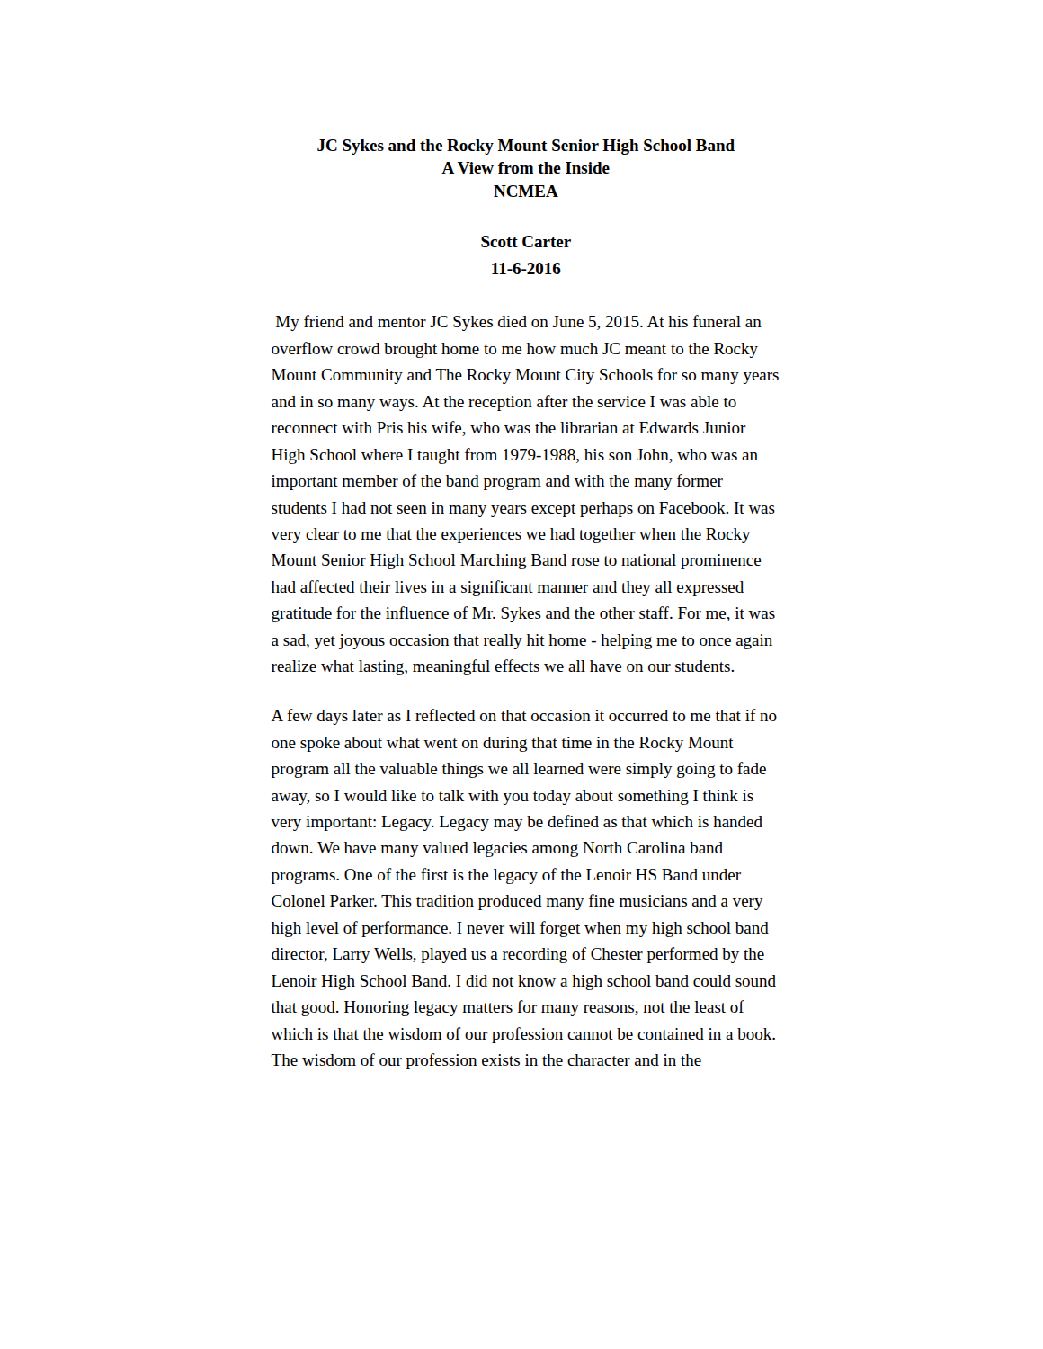JC Sykes and the Rocky Mount Senior High School Band
A View from the Inside
NCMEA
Scott Carter
11-6-2016
My friend and mentor JC Sykes died on June 5, 2015. At his funeral an overflow crowd brought home to me how much JC meant to the Rocky Mount Community and The Rocky Mount City Schools for so many years and in so many ways. At the reception after the service I was able to reconnect with Pris his wife, who was the librarian at Edwards Junior High School where I taught from 1979-1988, his son John, who was an important member of the band program and with the many former students I had not seen in many years except perhaps on Facebook. It was very clear to me that the experiences we had together when the Rocky Mount Senior High School Marching Band rose to national prominence had affected their lives in a significant manner and they all expressed gratitude for the influence of Mr. Sykes and the other staff. For me, it was a sad, yet joyous occasion that really hit home - helping me to once again realize what lasting, meaningful effects we all have on our students.
A few days later as I reflected on that occasion it occurred to me that if no one spoke about what went on during that time in the Rocky Mount program all the valuable things we all learned were simply going to fade away, so I would like to talk with you today about something I think is very important: Legacy. Legacy may be defined as that which is handed down. We have many valued legacies among North Carolina band programs. One of the first is the legacy of the Lenoir HS Band under Colonel Parker. This tradition produced many fine musicians and a very high level of performance. I never will forget when my high school band director, Larry Wells, played us a recording of Chester performed by the Lenoir High School Band. I did not know a high school band could sound that good. Honoring legacy matters for many reasons, not the least of which is that the wisdom of our profession cannot be contained in a book. The wisdom of our profession exists in the character and in the